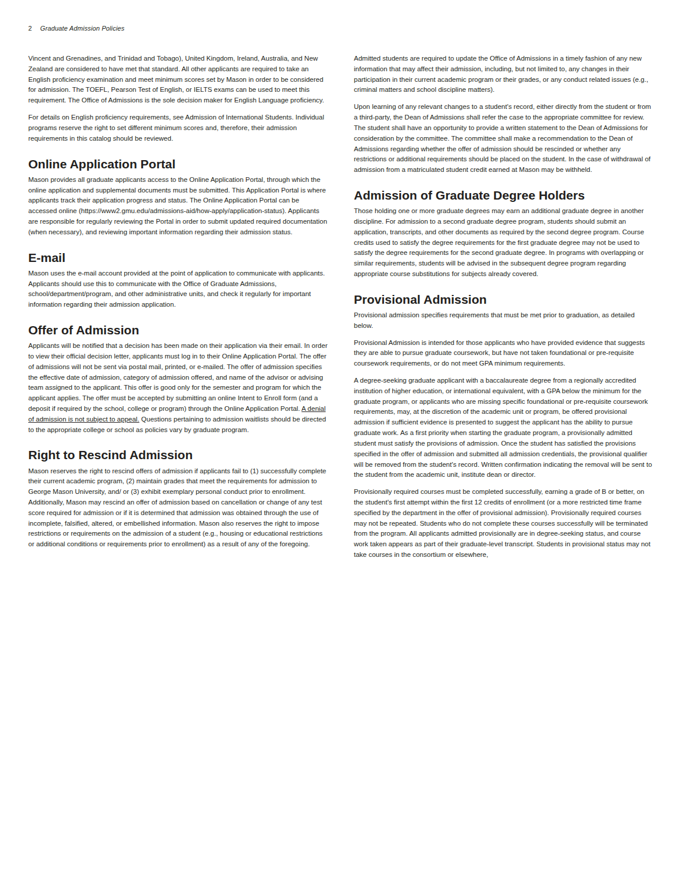2 Graduate Admission Policies
Vincent and Grenadines, and Trinidad and Tobago), United Kingdom, Ireland, Australia, and New Zealand are considered to have met that standard. All other applicants are required to take an English proficiency examination and meet minimum scores set by Mason in order to be considered for admission. The TOEFL, Pearson Test of English, or IELTS exams can be used to meet this requirement. The Office of Admissions is the sole decision maker for English Language proficiency.
For details on English proficiency requirements, see Admission of International Students. Individual programs reserve the right to set different minimum scores and, therefore, their admission requirements in this catalog should be reviewed.
Online Application Portal
Mason provides all graduate applicants access to the Online Application Portal, through which the online application and supplemental documents must be submitted. This Application Portal is where applicants track their application progress and status. The Online Application Portal can be accessed online (https://www2.gmu.edu/admissions-aid/how-apply/application-status). Applicants are responsible for regularly reviewing the Portal in order to submit updated required documentation (when necessary), and reviewing important information regarding their admission status.
E-mail
Mason uses the e-mail account provided at the point of application to communicate with applicants. Applicants should use this to communicate with the Office of Graduate Admissions, school/department/program, and other administrative units, and check it regularly for important information regarding their admission application.
Offer of Admission
Applicants will be notified that a decision has been made on their application via their email. In order to view their official decision letter, applicants must log in to their Online Application Portal. The offer of admissions will not be sent via postal mail, printed, or e-mailed. The offer of admission specifies the effective date of admission, category of admission offered, and name of the advisor or advising team assigned to the applicant. This offer is good only for the semester and program for which the applicant applies. The offer must be accepted by submitting an online Intent to Enroll form (and a deposit if required by the school, college or program) through the Online Application Portal. A denial of admission is not subject to appeal. Questions pertaining to admission waitlists should be directed to the appropriate college or school as policies vary by graduate program.
Right to Rescind Admission
Mason reserves the right to rescind offers of admission if applicants fail to (1) successfully complete their current academic program, (2) maintain grades that meet the requirements for admission to George Mason University, and/ or (3) exhibit exemplary personal conduct prior to enrollment. Additionally, Mason may rescind an offer of admission based on cancellation or change of any test score required for admission or if it is determined that admission was obtained through the use of incomplete, falsified, altered, or embellished information. Mason also reserves the right to impose restrictions or requirements on the admission of a student (e.g., housing or educational restrictions or additional conditions or requirements prior to enrollment) as a result of any of the foregoing. Admitted students are required to update the Office of Admissions in a timely fashion of any new information that may affect their admission, including, but not limited to, any changes in their participation in their current academic program or their grades, or any conduct related issues (e.g., criminal matters and school discipline matters).
Upon learning of any relevant changes to a student's record, either directly from the student or from a third-party, the Dean of Admissions shall refer the case to the appropriate committee for review. The student shall have an opportunity to provide a written statement to the Dean of Admissions for consideration by the committee. The committee shall make a recommendation to the Dean of Admissions regarding whether the offer of admission should be rescinded or whether any restrictions or additional requirements should be placed on the student. In the case of withdrawal of admission from a matriculated student credit earned at Mason may be withheld.
Admission of Graduate Degree Holders
Those holding one or more graduate degrees may earn an additional graduate degree in another discipline. For admission to a second graduate degree program, students should submit an application, transcripts, and other documents as required by the second degree program. Course credits used to satisfy the degree requirements for the first graduate degree may not be used to satisfy the degree requirements for the second graduate degree. In programs with overlapping or similar requirements, students will be advised in the subsequent degree program regarding appropriate course substitutions for subjects already covered.
Provisional Admission
Provisional admission specifies requirements that must be met prior to graduation, as detailed below.
Provisional Admission is intended for those applicants who have provided evidence that suggests they are able to pursue graduate coursework, but have not taken foundational or pre-requisite coursework requirements, or do not meet GPA minimum requirements.
A degree-seeking graduate applicant with a baccalaureate degree from a regionally accredited institution of higher education, or international equivalent, with a GPA below the minimum for the graduate program, or applicants who are missing specific foundational or pre-requisite coursework requirements, may, at the discretion of the academic unit or program, be offered provisional admission if sufficient evidence is presented to suggest the applicant has the ability to pursue graduate work. As a first priority when starting the graduate program, a provisionally admitted student must satisfy the provisions of admission. Once the student has satisfied the provisions specified in the offer of admission and submitted all admission credentials, the provisional qualifier will be removed from the student's record. Written confirmation indicating the removal will be sent to the student from the academic unit, institute dean or director.
Provisionally required courses must be completed successfully, earning a grade of B or better, on the student's first attempt within the first 12 credits of enrollment (or a more restricted time frame specified by the department in the offer of provisional admission). Provisionally required courses may not be repeated. Students who do not complete these courses successfully will be terminated from the program. All applicants admitted provisionally are in degree-seeking status, and course work taken appears as part of their graduate-level transcript. Students in provisional status may not take courses in the consortium or elsewhere,